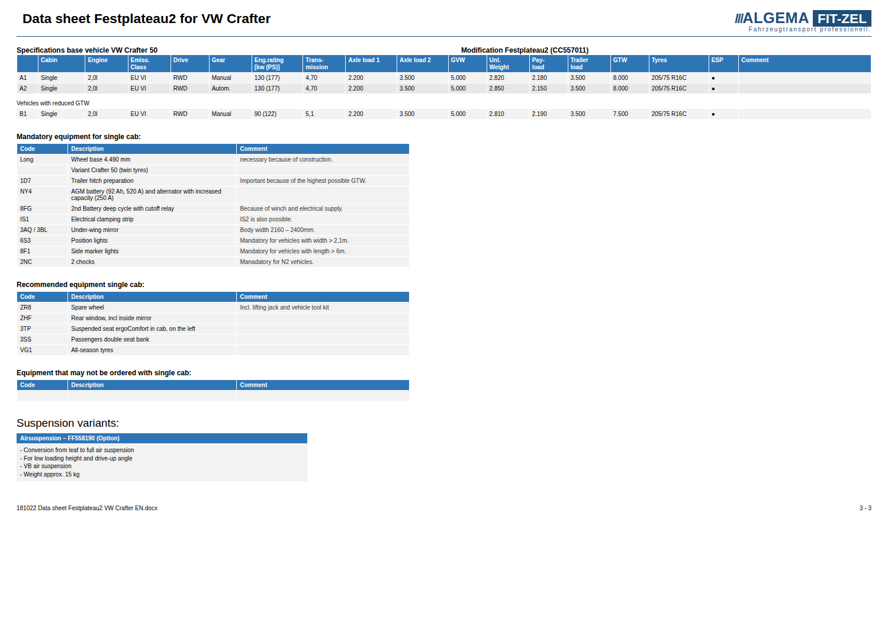Data sheet Festplateau2 for VW Crafter
///ALGEMA FIT-ZEL
Fahrzeugtransport professionell.
Specifications base vehicle VW Crafter 50
Modification Festplateau2 (CC557011)
| | Cabin | Engine | Emiss. Class | Drive | Gear | Eng.rating [kw (PS)] | Trans- mission | Axle load 1 | Axle load 2 | GVW | Unl. Weight | Pay- load | Trailer load | GTW | Tyres | ESP | Comment |
| --- | --- | --- | --- | --- | --- | --- | --- | --- | --- | --- | --- | --- | --- | --- | --- | --- | --- |
| A1 | Single | 2,0l | EU VI | RWD | Manual | 130 (177) | 4,70 | 2.200 | 3.500 | 5.000 | 2.820 | 2.180 | 3.500 | 8.000 | 205/75 R16C | ● | |
| A2 | Single | 2,0l | EU VI | RWD | Autom. | 130 (177) | 4,70 | 2.200 | 3.500 | 5.000 | 2.850 | 2.150 | 3.500 | 8.000 | 205/75 R16C | ● | |
Vehicles with reduced GTW
| B1 | Single | 2,0l | EU VI | RWD | Manual | 90 (122) | 5,1 | 2.200 | 3.500 | 5.000 | 2.810 | 2.190 | 3.500 | 7.500 | 205/75 R16C | ● | |
Mandatory equipment for single cab:
| Code | Description | Comment |
| --- | --- | --- |
| Long | Wheel base 4.490 mm | necessary because of construction. |
| | Variant Crafter 50 (twin tyres) | |
| 1D7 | Trailer hitch preparation | Important because of the highest possible GTW. |
| NY4 | AGM battery (92 Ah, 520 A) and alternator with increased capacity (250 A) | |
| 8FG | 2nd Battery deep cycle with cutoff relay | Because of winch and electrical supply. |
| IS1 | Electrical clamping strip | IS2 is also possible. |
| 3AQ / 3BL | Under-wing mirror | Body width 2160 – 2400mm. |
| 6S3 | Position lights | Mandatory for vehicles with width > 2,1m. |
| 8F1 | Side marker lights | Mandatory for vehicles with length > 6m. |
| 2NC | 2 chocks | Manadatory for N2 vehicles. |
Recommended equipment single cab:
| Code | Description | Comment |
| --- | --- | --- |
| ZR8 | Spare wheel | Incl. lifting jack and vehicle tool kit |
| ZHF | Rear window, incl inside mirror | |
| 3TP | Suspended seat ergoComfort in cab, on the left | |
| 3SS | Passengers double seat bank | |
| VG1 | All-season tyres | |
Equipment that may not be ordered with single cab:
| Code | Description | Comment |
| --- | --- | --- |
Suspension variants:
Airsuspension – FF558190 (Option)
- Conversion from leaf to full air suspension
- For low loading height and drive-up angle
- VB air suspension
- Weight approx. 15 kg
181022 Data sheet Festplateau2 VW Crafter EN.docx
3 - 3